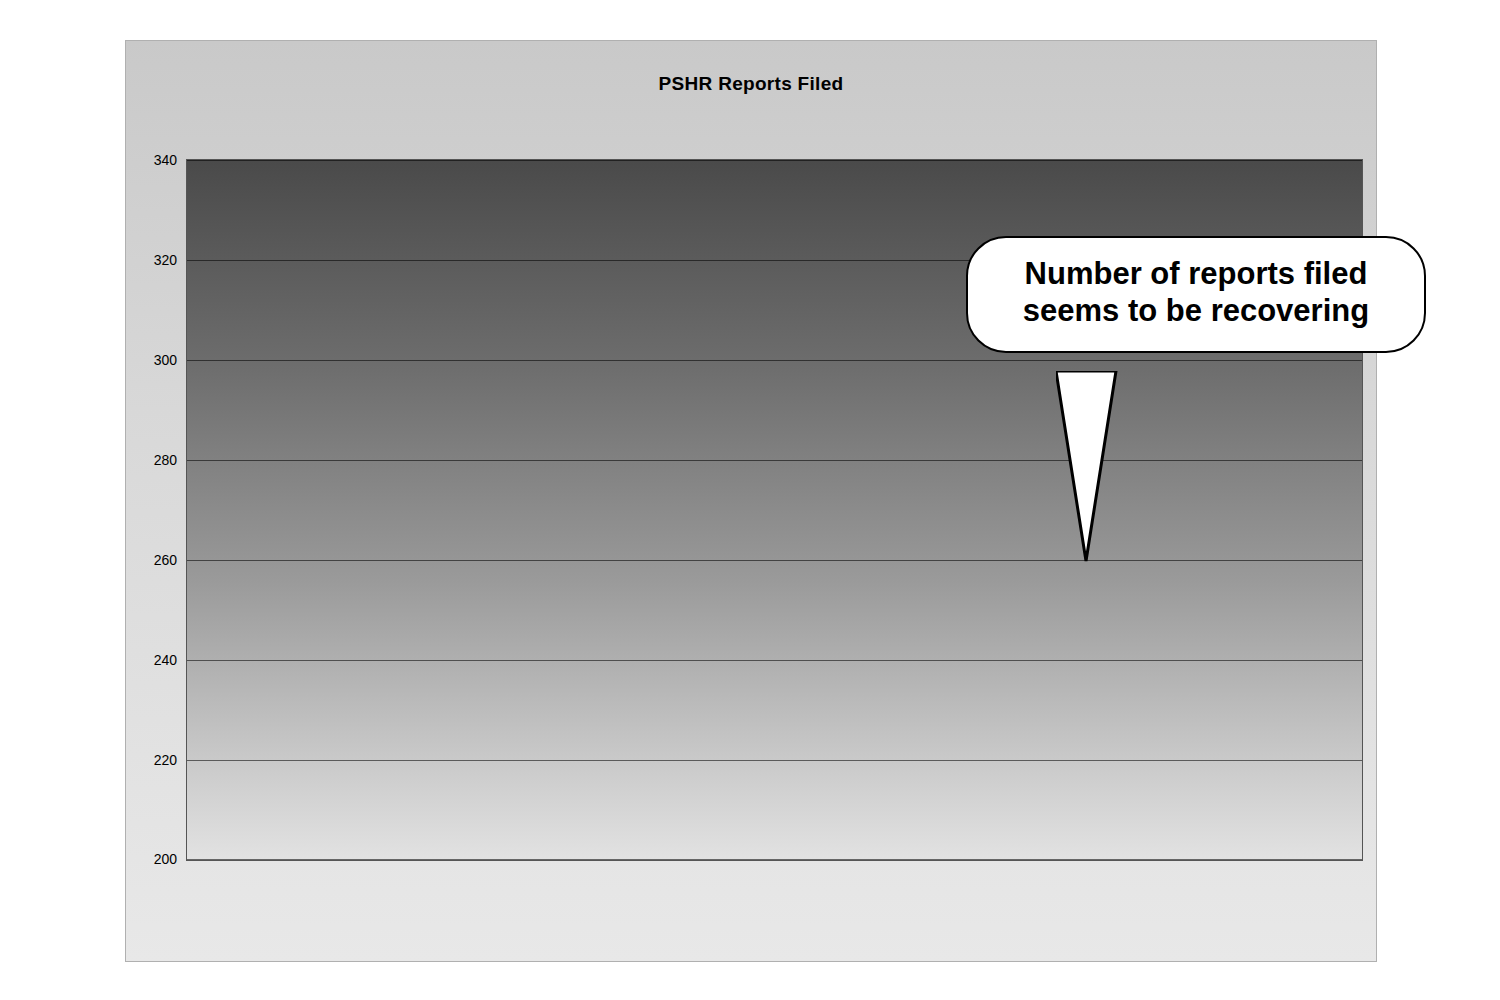PSHR Reports Filed
340
320
300
280
260
240
220
200
Number of reports filed seems to be recovering